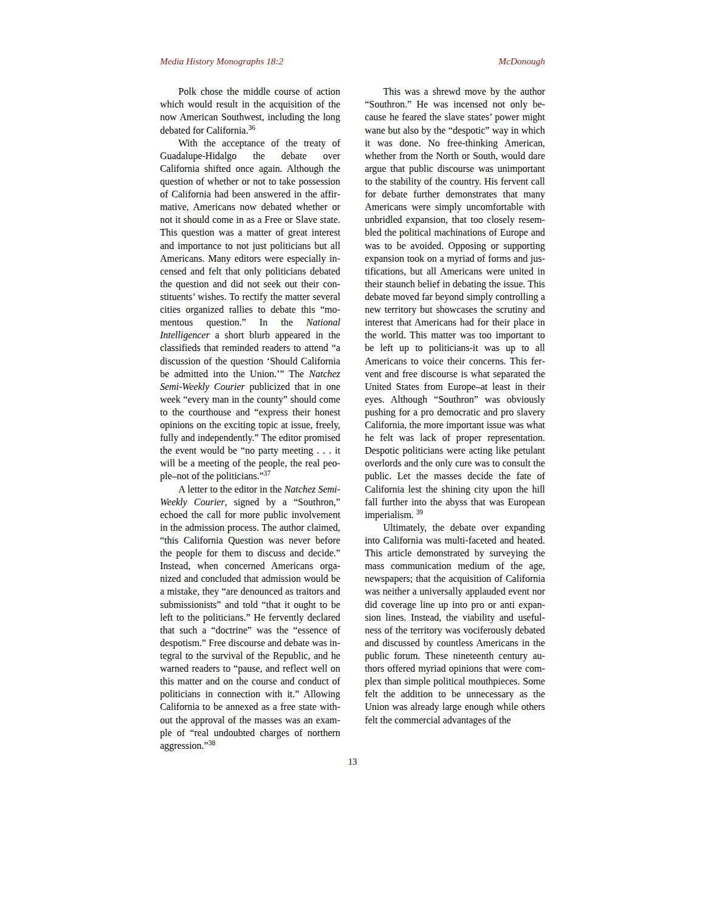Media History Monographs 18:2 McDonough
Polk chose the middle course of action which would result in the acquisition of the now American Southwest, including the long debated for California.36
With the acceptance of the treaty of Guadalupe-Hidalgo the debate over California shifted once again. Although the question of whether or not to take possession of California had been answered in the affirmative, Americans now debated whether or not it should come in as a Free or Slave state. This question was a matter of great interest and importance to not just politicians but all Americans. Many editors were especially incensed and felt that only politicians debated the question and did not seek out their constituents’ wishes. To rectify the matter several cities organized rallies to debate this “momentous question.” In the National Intelligencer a short blurb appeared in the classifieds that reminded readers to attend “a discussion of the question ‘Should California be admitted into the Union.’” The Natchez Semi-Weekly Courier publicized that in one week “every man in the county” should come to the courthouse and “express their honest opinions on the exciting topic at issue, freely, fully and independently.” The editor promised the event would be “no party meeting . . . it will be a meeting of the people, the real people–not of the politicians.”37
A letter to the editor in the Natchez Semi-Weekly Courier, signed by a “Southron,” echoed the call for more public involvement in the admission process. The author claimed, “this California Question was never before the people for them to discuss and decide.” Instead, when concerned Americans organized and concluded that admission would be a mistake, they “are denounced as traitors and submissionists” and told “that it ought to be left to the politicians.” He fervently declared that such a “doctrine” was the “essence of despotism.” Free discourse and debate was integral to the survival of the Republic, and he warned readers to “pause, and reflect well on this matter and on the course and conduct of politicians in connection with it.” Allowing California to be annexed as a free state without the approval of the masses was an example of “real undoubted charges of northern aggression.”38
This was a shrewd move by the author “Southron.” He was incensed not only because he feared the slave states’ power might wane but also by the “despotic” way in which it was done. No free-thinking American, whether from the North or South, would dare argue that public discourse was unimportant to the stability of the country. His fervent call for debate further demonstrates that many Americans were simply uncomfortable with unbridled expansion, that too closely resembled the political machinations of Europe and was to be avoided. Opposing or supporting expansion took on a myriad of forms and justifications, but all Americans were united in their staunch belief in debating the issue. This debate moved far beyond simply controlling a new territory but showcases the scrutiny and interest that Americans had for their place in the world. This matter was too important to be left up to politicians-it was up to all Americans to voice their concerns. This fervent and free discourse is what separated the United States from Europe–at least in their eyes. Although “Southron” was obviously pushing for a pro democratic and pro slavery California, the more important issue was what he felt was lack of proper representation. Despotic politicians were acting like petulant overlords and the only cure was to consult the public. Let the masses decide the fate of California lest the shining city upon the hill fall further into the abyss that was European imperialism. 39
Ultimately, the debate over expanding into California was multi-faceted and heated. This article demonstrated by surveying the mass communication medium of the age, newspapers; that the acquisition of California was neither a universally applauded event nor did coverage line up into pro or anti expansion lines. Instead, the viability and usefulness of the territory was vociferously debated and discussed by countless Americans in the public forum. These nineteenth century authors offered myriad opinions that were complex than simple political mouthpieces. Some felt the addition to be unnecessary as the Union was already large enough while others felt the commercial advantages of the
13